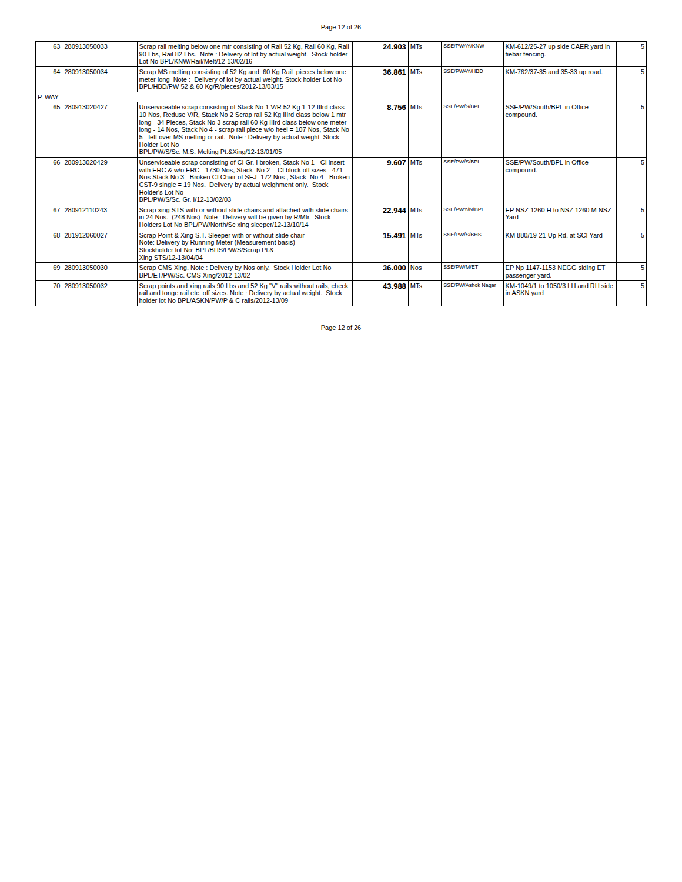Page 12 of 26
| 63 | 280913050033 | Scrap rail melting below one mtr consisting of Rail 52 Kg, Rail 60 Kg, Rail 90 Lbs, Rail 82 Lbs. Note : Delivery of lot by actual weight. Stock holder Lot No BPL/KNW/Rail/Melt/12-13/02/16 | 24.903 | MTs | SSE/PWAY/KNW | KM-612/25-27 up side CAER yard in tiebar fencing. | 5 |
| 64 | 280913050034 | Scrap MS melting consisting of 52 Kg and 60 Kg Rail pieces below one meter long Note : Delivery of lot by actual weight. Stock holder Lot No BPL/HBD/PW 52 & 60 Kg/R/pieces/2012-13/03/15 | 36.861 | MTs | SSE/PWAY/HBD | KM-762/37-35 and 35-33 up road. | 5 |
| P. WAY | | | | | | |
| 65 | 280913020427 | Unserviceable scrap consisting of Stack No 1 V/R 52 Kg 1-12 IIIrd class 10 Nos, Reduse V/R, Stack No 2 Scrap rail 52 Kg IIIrd class below 1 mtr long - 34 Pieces, Stack No 3 scrap rail 60 Kg IIIrd class below one meter long - 14 Nos, Stack No 4 - scrap rail piece w/o heel = 107 Nos, Stack No 5 - left over MS melting or rail. Note : Delivery by actual weight Stock Holder Lot No BPL/PW/S/Sc. M.S. Melting Pt.&Xing/12-13/01/05 | 8.756 | MTs | SSE/PW/S/BPL | SSE/PW/South/BPL in Office compound. | 5 |
| 66 | 280913020429 | Unserviceable scrap consisting of CI Gr. I broken, Stack No 1 - CI insert with ERC & w/o ERC - 1730 Nos, Stack No 2 - CI block off sizes - 471 Nos Stack No 3 - Broken CI Chair of SEJ -172 Nos , Stack No 4 - Broken CST-9 single = 19 Nos. Delivery by actual weighment only. Stock Holder's Lot No BPL/PW/S/Sc. Gr. I/12-13/02/03 | 9.607 | MTs | SSE/PW/S/BPL | SSE/PW/South/BPL in Office compound. | 5 |
| 67 | 280912110243 | Scrap xing STS with or without slide chairs and attached with slide chairs in 24 Nos. (248 Nos) Note : Delivery will be given by R/Mtr. Stock Holders Lot No BPL/PW/North/Sc xing sleeper/12-13/10/14 | 22.944 | MTs | SSE/PWY/N/BPL | EP NSZ 1260 H to NSZ 1260 M NSZ Yard | 5 |
| 68 | 281912060027 | Scrap Point & Xing S.T. Sleeper with or without slide chair Note: Delivery by Running Meter (Measurement basis) Stockholder lot No: BPL/BHS/PW/S/Scrap Pt.& Xing STS/12-13/04/04 | 15.491 | MTs | SSE/PW/S/BHS | KM 880/19-21 Up Rd. at SCI Yard | 5 |
| 69 | 280913050030 | Scrap CMS Xing. Note : Delivery by Nos only. Stock Holder Lot No BPL/ET/PW/Sc. CMS Xing/2012-13/02 | 36.000 | Nos | SSE/PW/M/ET | EP Np 1147-1153 NEGG siding ET passenger yard. | 5 |
| 70 | 280913050032 | Scrap points and xing rails 90 Lbs and 52 Kg "V" rails without rails, check rail and tonge rail etc. off sizes. Note : Delivery by actual weight. Stock holder lot No BPL/ASKN/PW/P & C rails/2012-13/09 | 43.988 | MTs | SSE/PW/Ashok Nagar | KM-1049/1 to 1050/3 LH and RH side in ASKN yard | 5 |
Page 12 of 26